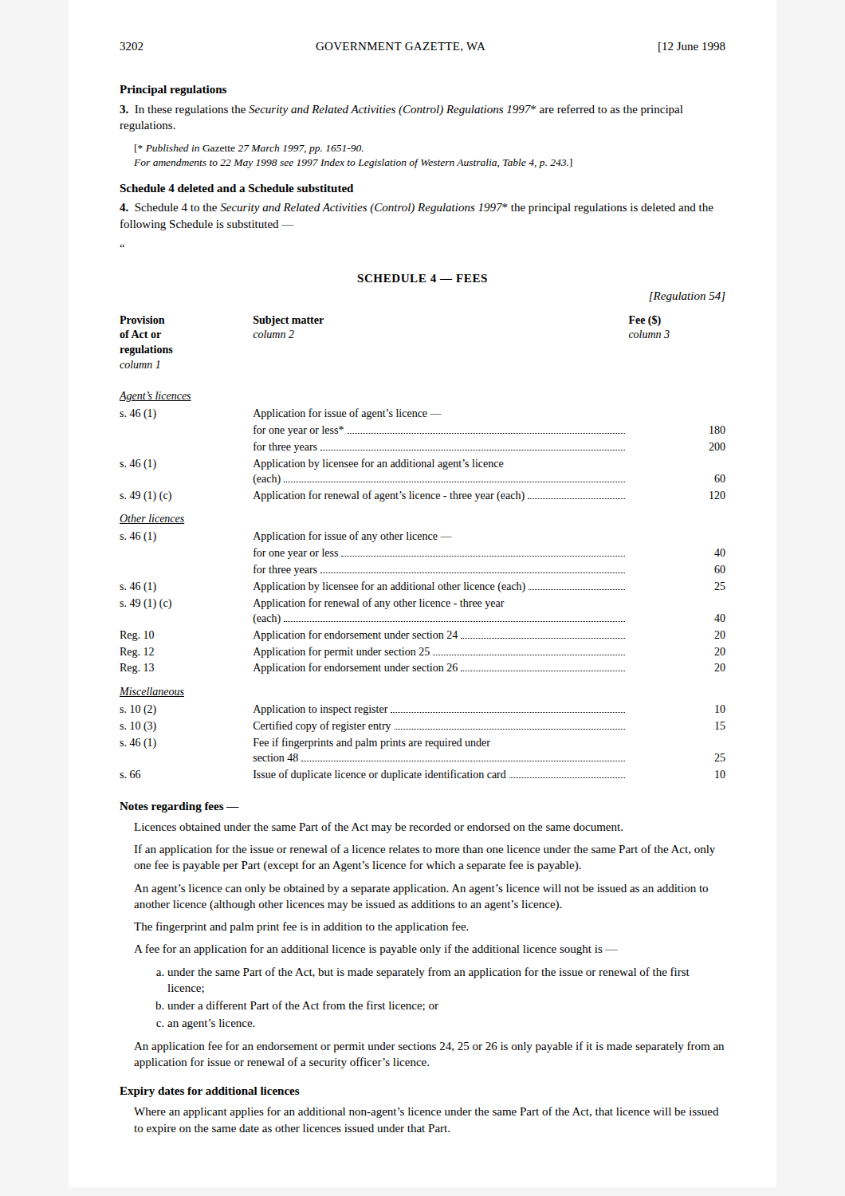3202 GOVERNMENT GAZETTE, WA [12 June 1998
Principal regulations
3. In these regulations the Security and Related Activities (Control) Regulations 1997* are referred to as the principal regulations.
[* Published in Gazette 27 March 1997, pp. 1651-90.
For amendments to 22 May 1998 see 1997 Index to Legislation of Western Australia, Table 4, p. 243.]
Schedule 4 deleted and a Schedule substituted
4. Schedule 4 to the Security and Related Activities (Control) Regulations 1997* the principal regulations is deleted and the following Schedule is substituted —
“
SCHEDULE 4 — FEES
[Regulation 54]
| Provision of Act or regulations column 1 | Subject matter column 2 | Fee ($) column 3 |
| --- | --- | --- |
| Agent’s licences |
| s. 46 (1) | Application for issue of agent’s licence — | |
| | for one year or less* | 180 |
| | for three years | 200 |
| s. 46 (1) | Application by licensee for an additional agent’s licence (each) | 60 |
| s. 49 (1) (c) | Application for renewal of agent’s licence - three year (each) | 120 |
| Other licences |
| s. 46 (1) | Application for issue of any other licence — | |
| | for one year or less | 40 |
| | for three years | 60 |
| s. 46 (1) | Application by licensee for an additional other licence (each) | 25 |
| s. 49 (1) (c) | Application for renewal of any other licence - three year (each) | 40 |
| Reg. 10 | Application for endorsement under section 24 | 20 |
| Reg. 12 | Application for permit under section 25 | 20 |
| Reg. 13 | Application for endorsement under section 26 | 20 |
| Miscellaneous |
| s. 10 (2) | Application to inspect register | 10 |
| s. 10 (3) | Certified copy of register entry | 15 |
| s. 46 (1) | Fee if fingerprints and palm prints are required under section 48 | 25 |
| s. 66 | Issue of duplicate licence or duplicate identification card | 10 |
Notes regarding fees —
Licences obtained under the same Part of the Act may be recorded or endorsed on the same document.
If an application for the issue or renewal of a licence relates to more than one licence under the same Part of the Act, only one fee is payable per Part (except for an Agent’s licence for which a separate fee is payable).
An agent’s licence can only be obtained by a separate application. An agent’s licence will not be issued as an addition to another licence (although other licences may be issued as additions to an agent’s licence).
The fingerprint and palm print fee is in addition to the application fee.
A fee for an application for an additional licence is payable only if the additional licence sought is —
under the same Part of the Act, but is made separately from an application for the issue or renewal of the first licence;
under a different Part of the Act from the first licence; or
an agent’s licence.
An application fee for an endorsement or permit under sections 24, 25 or 26 is only payable if it is made separately from an application for issue or renewal of a security officer’s licence.
Expiry dates for additional licences
Where an applicant applies for an additional non-agent’s licence under the same Part of the Act, that licence will be issued to expire on the same date as other licences issued under that Part.